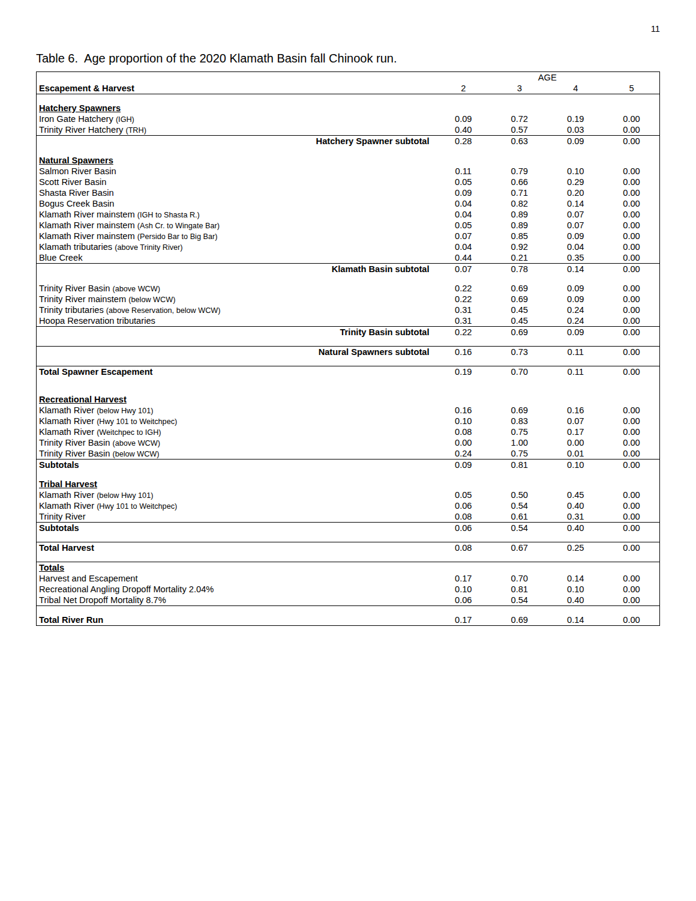11
Table 6. Age proportion of the 2020 Klamath Basin fall Chinook run.
| | AGE |
| --- | --- |
| Escapement & Harvest | 2 | 3 | 4 | 5 |
| Hatchery Spawners | | | | |
| Iron Gate Hatchery (IGH) | 0.09 | 0.72 | 0.19 | 0.00 |
| Trinity River Hatchery (TRH) | 0.40 | 0.57 | 0.03 | 0.00 |
| Hatchery Spawner subtotal | 0.28 | 0.63 | 0.09 | 0.00 |
| Natural Spawners | | | | |
| Salmon River Basin | 0.11 | 0.79 | 0.10 | 0.00 |
| Scott River Basin | 0.05 | 0.66 | 0.29 | 0.00 |
| Shasta River Basin | 0.09 | 0.71 | 0.20 | 0.00 |
| Bogus Creek Basin | 0.04 | 0.82 | 0.14 | 0.00 |
| Klamath River mainstem (IGH to Shasta R.) | 0.04 | 0.89 | 0.07 | 0.00 |
| Klamath River mainstem (Ash Cr. to Wingate Bar) | 0.05 | 0.89 | 0.07 | 0.00 |
| Klamath River mainstem (Persido Bar to Big Bar) | 0.07 | 0.85 | 0.09 | 0.00 |
| Klamath tributaries (above Trinity River) | 0.04 | 0.92 | 0.04 | 0.00 |
| Blue Creek | 0.44 | 0.21 | 0.35 | 0.00 |
| Klamath Basin subtotal | 0.07 | 0.78 | 0.14 | 0.00 |
| Trinity River Basin (above WCW) | 0.22 | 0.69 | 0.09 | 0.00 |
| Trinity River mainstem (below WCW) | 0.22 | 0.69 | 0.09 | 0.00 |
| Trinity tributaries (above Reservation, below WCW) | 0.31 | 0.45 | 0.24 | 0.00 |
| Hoopa Reservation tributaries | 0.31 | 0.45 | 0.24 | 0.00 |
| Trinity Basin subtotal | 0.22 | 0.69 | 0.09 | 0.00 |
| Natural Spawners subtotal | 0.16 | 0.73 | 0.11 | 0.00 |
| Total Spawner Escapement | 0.19 | 0.70 | 0.11 | 0.00 |
| Recreational Harvest | | | | |
| Klamath River (below Hwy 101) | 0.16 | 0.69 | 0.16 | 0.00 |
| Klamath River (Hwy 101 to Weitchpec) | 0.10 | 0.83 | 0.07 | 0.00 |
| Klamath River (Weitchpec to IGH) | 0.08 | 0.75 | 0.17 | 0.00 |
| Trinity River Basin (above WCW) | 0.00 | 1.00 | 0.00 | 0.00 |
| Trinity River Basin (below WCW) | 0.24 | 0.75 | 0.01 | 0.00 |
| Subtotals | 0.09 | 0.81 | 0.10 | 0.00 |
| Tribal Harvest | | | | |
| Klamath River (below Hwy 101) | 0.05 | 0.50 | 0.45 | 0.00 |
| Klamath River (Hwy 101 to Weitchpec) | 0.06 | 0.54 | 0.40 | 0.00 |
| Trinity River | 0.08 | 0.61 | 0.31 | 0.00 |
| Subtotals | 0.06 | 0.54 | 0.40 | 0.00 |
| Total Harvest | 0.08 | 0.67 | 0.25 | 0.00 |
| Totals | | | | |
| Harvest and Escapement | 0.17 | 0.70 | 0.14 | 0.00 |
| Recreational Angling Dropoff Mortality 2.04% | 0.10 | 0.81 | 0.10 | 0.00 |
| Tribal Net Dropoff Mortality 8.7% | 0.06 | 0.54 | 0.40 | 0.00 |
| Total River Run | 0.17 | 0.69 | 0.14 | 0.00 |